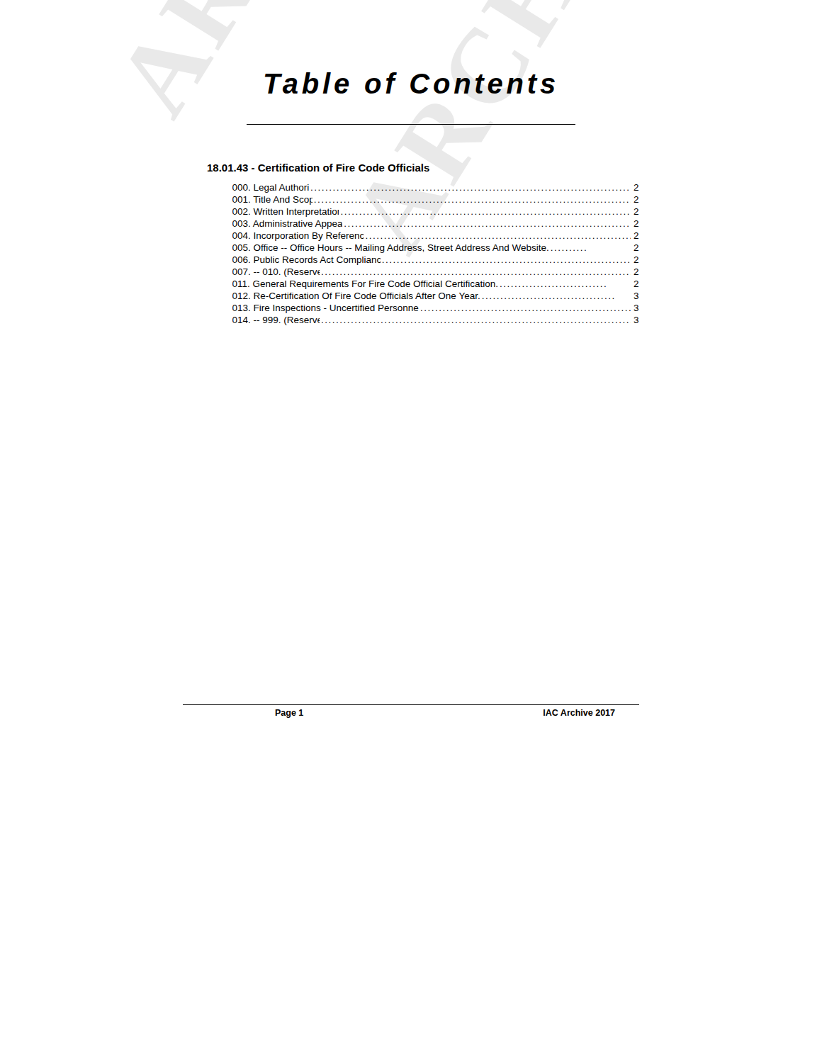ARCHIVE ARCHIVE
Table of Contents
18.01.43 - Certification of Fire Code Officials
000. Legal Authority. ................................................................................................. 2
001. Title And Scope. ................................................................................................ 2
002. Written Interpretations. ...................................................................................... 2
003. Administrative Appeals. .................................................................................... 2
004. Incorporation By Reference. ............................................................................ 2
005. Office -- Office Hours -- Mailing Address, Street Address And Website. .......... 2
006. Public Records Act Compliance. ....................................................................... 2
007. -- 010. (Reserved) .............................................................................................. 2
011. General Requirements For Fire Code Official Certification. ............................. 2
012. Re-Certification Of Fire Code Officials After One Year. .................................... 3
013. Fire Inspections - Uncertified Personnel. .......................................................... 3
014. -- 999. (Reserved) .............................................................................................. 3
Page 1
IAC Archive 2017